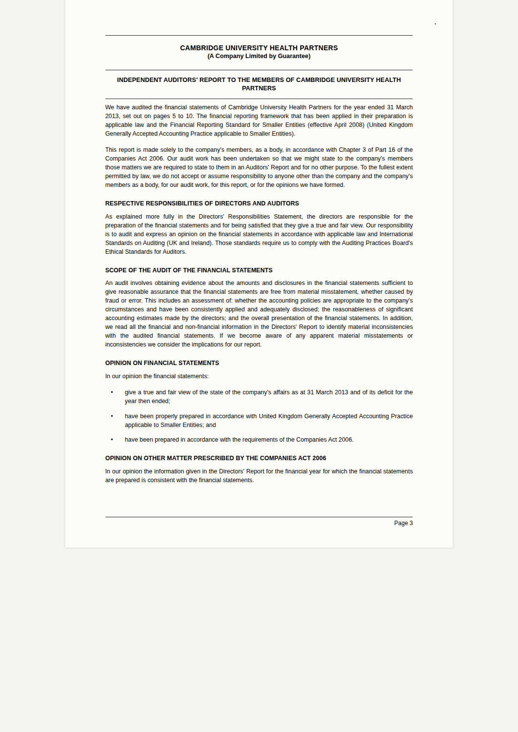·
•
CAMBRIDGE UNIVERSITY HEALTH PARTNERS
(A Company Limited by Guarantee)
INDEPENDENT AUDITORS' REPORT TO THE MEMBERS OF CAMBRIDGE UNIVERSITY HEALTH
PARTNERS
We have audited the financial statements of Cambridge University Health Partners for the year ended 31 March 2013, set out on pages 5 to 10. The financial reporting framework that has been applied in their preparation is applicable law and the Financial Reporting Standard for Smaller Entities (effective April 2008) (United Kingdom Generally Accepted Accounting Practice applicable to Smaller Entities).
This report is made solely to the company's members, as a body, in accordance with Chapter 3 of Part 16 of the Companies Act 2006. Our audit work has been undertaken so that we might state to the company's members those matters we are required to state to them in an Auditors' Report and for no other purpose. To the fullest extent permitted by law, we do not accept or assume responsibility to anyone other than the company and the company's members as a body, for our audit work, for this report, or for the opinions we have formed.
Respective responsibilities of directors and auditors
As explained more fully in the Directors' Responsibilities Statement, the directors are responsible for the preparation of the financial statements and for being satisfied that they give a true and fair view. Our responsibility is to audit and express an opinion on the financial statements in accordance with applicable law and International Standards on Auditing (UK and Ireland). Those standards require us to comply with the Auditing Practices Board's Ethical Standards for Auditors.
Scope of the audit of the financial statements
An audit involves obtaining evidence about the amounts and disclosures in the financial statements sufficient to give reasonable assurance that the financial statements are free from material misstatement, whether caused by fraud or error. This includes an assessment of: whether the accounting policies are appropriate to the company's circumstances and have been consistently applied and adequately disclosed; the reasonableness of significant accounting estimates made by the directors; and the overall presentation of the financial statements. In addition, we read all the financial and non-financial information in the Directors' Report to identify material inconsistencies with the audited financial statements. If we become aware of any apparent material misstatements or inconsistencies we consider the implications for our report.
Opinion on financial statements
In our opinion the financial statements:
give a true and fair view of the state of the company's affairs as at 31 March 2013 and of its deficit for the year then ended;
have been properly prepared in accordance with United Kingdom Generally Accepted Accounting Practice applicable to Smaller Entities; and
have been prepared in accordance with the requirements of the Companies Act 2006.
Opinion on other matter prescribed by the Companies Act 2006
In our opinion the information given in the Directors' Report for the financial year for which the financial statements are prepared is consistent with the financial statements.
Page 3